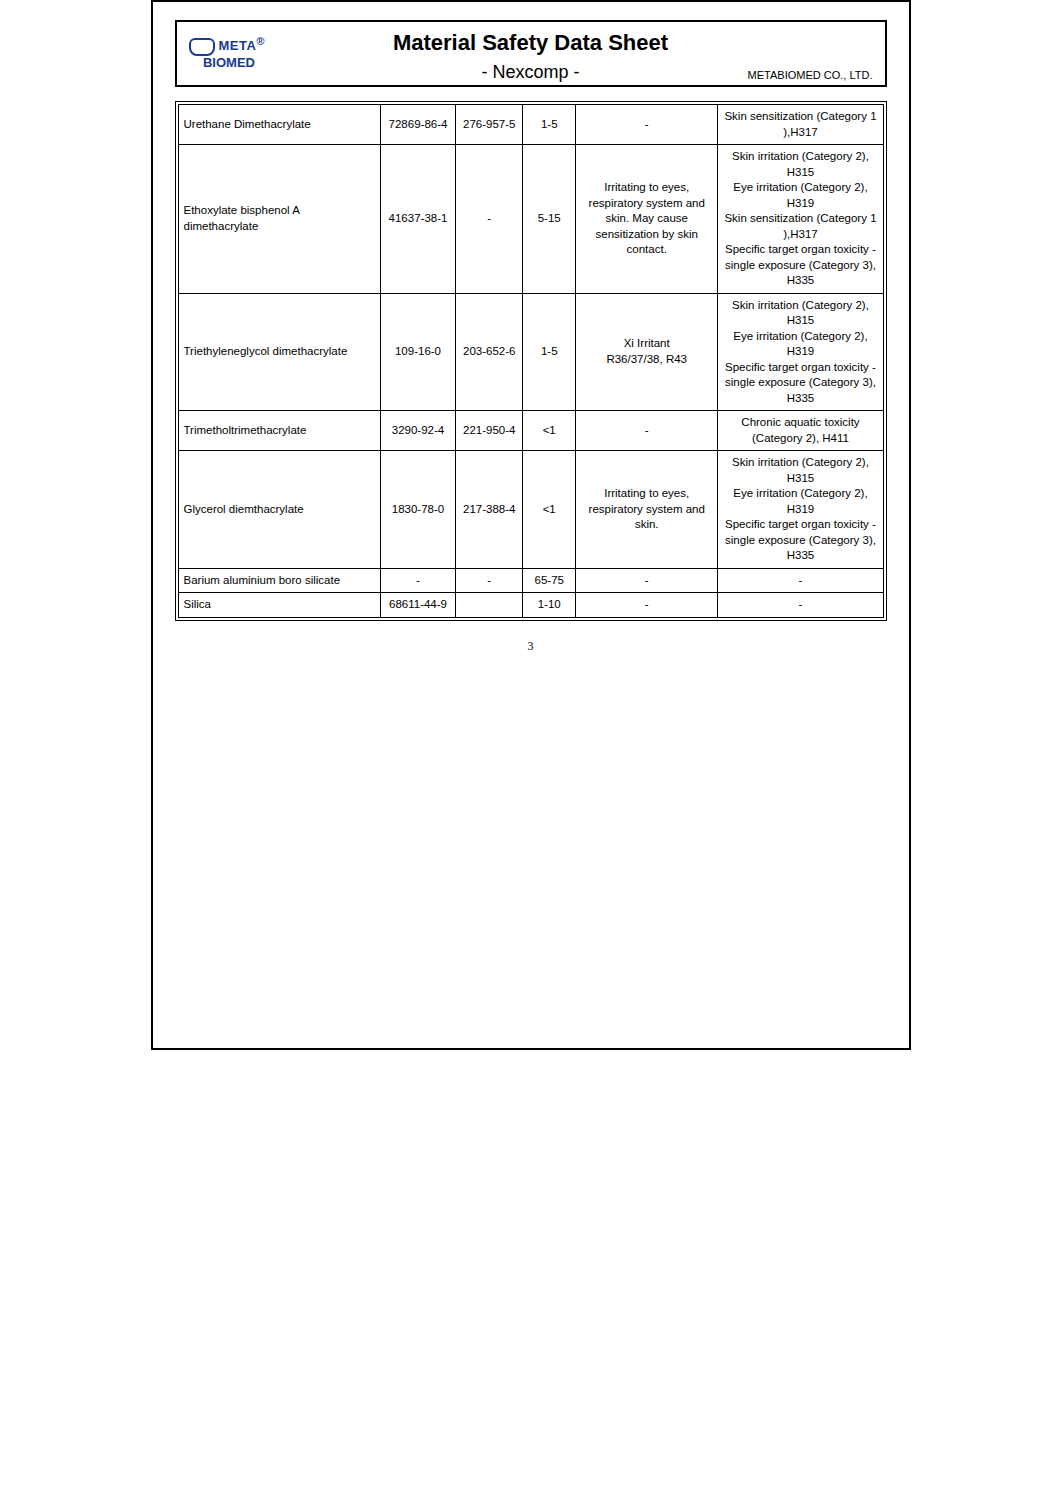META®
BIOMED
Material Safety Data Sheet
- Nexcomp -
METABIOMED CO., LTD.
| Urethane Dimethacrylate | 72869-86-4 | 276-957-5 | 1-5 | - | Skin sensitization (Category 1 ),H317 |
| Ethoxylate bisphenol A dimethacrylate | 41637-38-1 | - | 5-15 | Irritating to eyes, respiratory system and skin. May cause sensitization by skin contact. | Skin irritation (Category 2), H315 Eye irritation (Category 2), H319 Skin sensitization (Category 1 ),H317 Specific target organ toxicity - single exposure (Category 3), H335 |
| Triethyleneglycol dimethacrylate | 109-16-0 | 203-652-6 | 1-5 | Xi Irritant R36/37/38, R43 | Skin irritation (Category 2), H315 Eye irritation (Category 2), H319 Specific target organ toxicity - single exposure (Category 3), H335 |
| Trimetholtrimethacrylate | 3290-92-4 | 221-950-4 | <1 | - | Chronic aquatic toxicity (Category 2), H411 |
| Glycerol diemthacrylate | 1830-78-0 | 217-388-4 | <1 | Irritating to eyes, respiratory system and skin. | Skin irritation (Category 2), H315 Eye irritation (Category 2), H319 Specific target organ toxicity - single exposure (Category 3), H335 |
| Barium aluminium boro silicate | - | - | 65-75 | - | - |
| Silica | 68611-44-9 | | 1-10 | - | - |
3